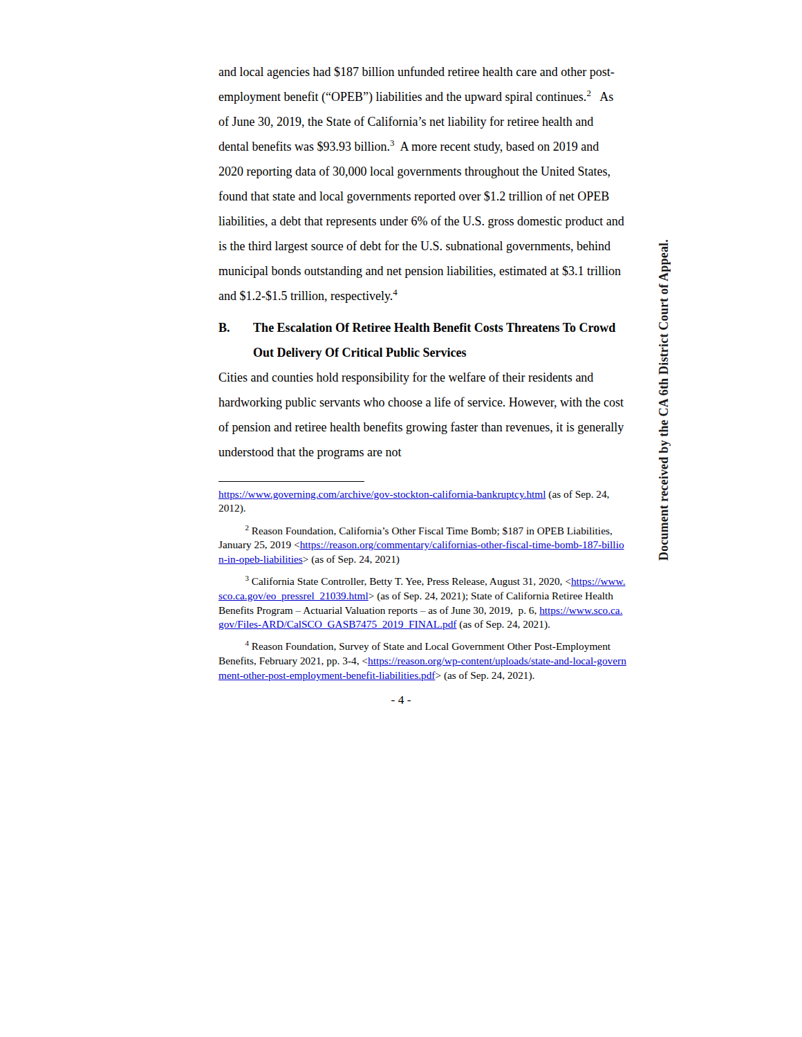Document received by the CA 6th District Court of Appeal.
and local agencies had $187 billion unfunded retiree health care and other post-employment benefit (“OPEB”) liabilities and the upward spiral continues.2 As of June 30, 2019, the State of California’s net liability for retiree health and dental benefits was $93.93 billion.3 A more recent study, based on 2019 and 2020 reporting data of 30,000 local governments throughout the United States, found that state and local governments reported over $1.2 trillion of net OPEB liabilities, a debt that represents under 6% of the U.S. gross domestic product and is the third largest source of debt for the U.S. subnational governments, behind municipal bonds outstanding and net pension liabilities, estimated at $3.1 trillion and $1.2-$1.5 trillion, respectively.4
B.
The Escalation Of Retiree Health Benefit Costs Threatens To Crowd Out Delivery Of Critical Public Services
Cities and counties hold responsibility for the welfare of their residents and hardworking public servants who choose a life of service. However, with the cost of pension and retiree health benefits growing faster than revenues, it is generally understood that the programs are not
https://www.governing.com/archive/gov-stockton-california-bankruptcy.html (as of Sep. 24, 2012).
2 Reason Foundation, California’s Other Fiscal Time Bomb; $187 in OPEB Liabilities, January 25, 2019 <https://reason.org/commentary/californias-other-fiscal-time-bomb-187-billion-in-opeb-liabilities> (as of Sep. 24, 2021)
3 California State Controller, Betty T. Yee, Press Release, August 31, 2020, <https://www.sco.ca.gov/eo_pressrel_21039.html> (as of Sep. 24, 2021); State of California Retiree Health Benefits Program – Actuarial Valuation reports – as of June 30, 2019, p. 6, https://www.sco.ca.gov/Files-ARD/CalSCO_GASB7475_2019_FINAL.pdf (as of Sep. 24, 2021).
4 Reason Foundation, Survey of State and Local Government Other Post-Employment Benefits, February 2021, pp. 3-4, <https://reason.org/wp-content/uploads/state-and-local-government-other-post-employment-benefit-liabilities.pdf> (as of Sep. 24, 2021).
- 4 -